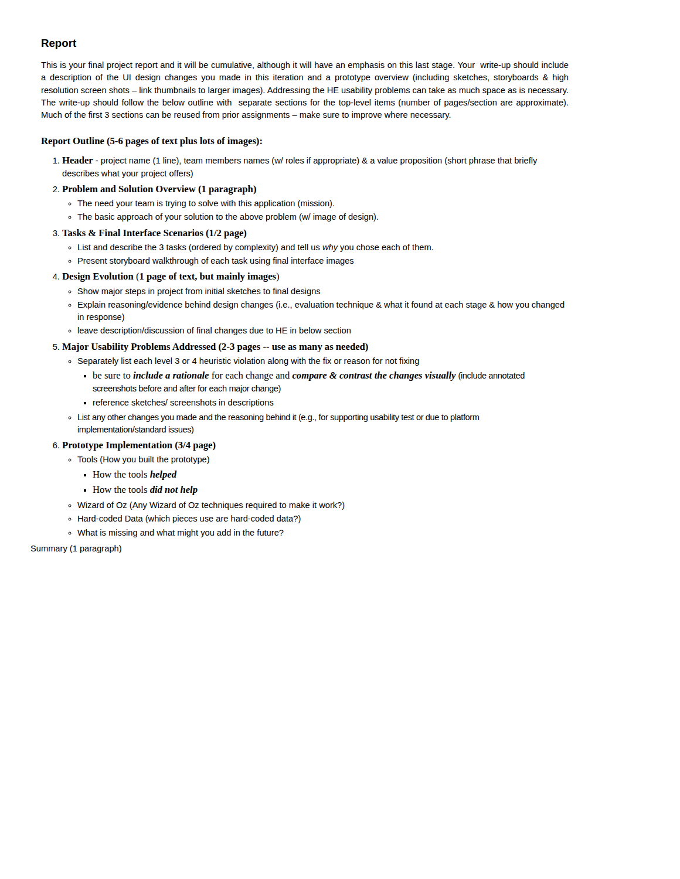Report
This is your final project report and it will be cumulative, although it will have an emphasis on this last stage. Your write-up should include a description of the UI design changes you made in this iteration and a prototype overview (including sketches, storyboards & high resolution screen shots – link thumbnails to larger images). Addressing the HE usability problems can take as much space as is necessary. The write-up should follow the below outline with separate sections for the top-level items (number of pages/section are approximate). Much of the first 3 sections can be reused from prior assignments – make sure to improve where necessary.
Report Outline (5-6 pages of text plus lots of images):
Header - project name (1 line), team members names (w/ roles if appropriate) & a value proposition (short phrase that briefly describes what your project offers)
Problem and Solution Overview (1 paragraph)
The need your team is trying to solve with this application (mission).
The basic approach of your solution to the above problem (w/ image of design).
Tasks & Final Interface Scenarios (1/2 page)
List and describe the 3 tasks (ordered by complexity) and tell us why you chose each of them.
Present storyboard walkthrough of each task using final interface images
Design Evolution (1 page of text, but mainly images)
Show major steps in project from initial sketches to final designs
Explain reasoning/evidence behind design changes (i.e., evaluation technique & what it found at each stage & how you changed in response)
leave description/discussion of final changes due to HE in below section
Major Usability Problems Addressed (2-3 pages -- use as many as needed)
Separately list each level 3 or 4 heuristic violation along with the fix or reason for not fixing
be sure to include a rationale for each change and compare & contrast the changes visually (include annotated screenshots before and after for each major change)
reference sketches/ screenshots in descriptions
List any other changes you made and the reasoning behind it (e.g., for supporting usability test or due to platform implementation/standard issues)
Prototype Implementation (3/4 page)
Tools (How you built the prototype)
How the tools helped
How the tools did not help
Wizard of Oz (Any Wizard of Oz techniques required to make it work?)
Hard-coded Data (which pieces use are hard-coded data?)
What is missing and what might you add in the future?
Summary (1 paragraph)